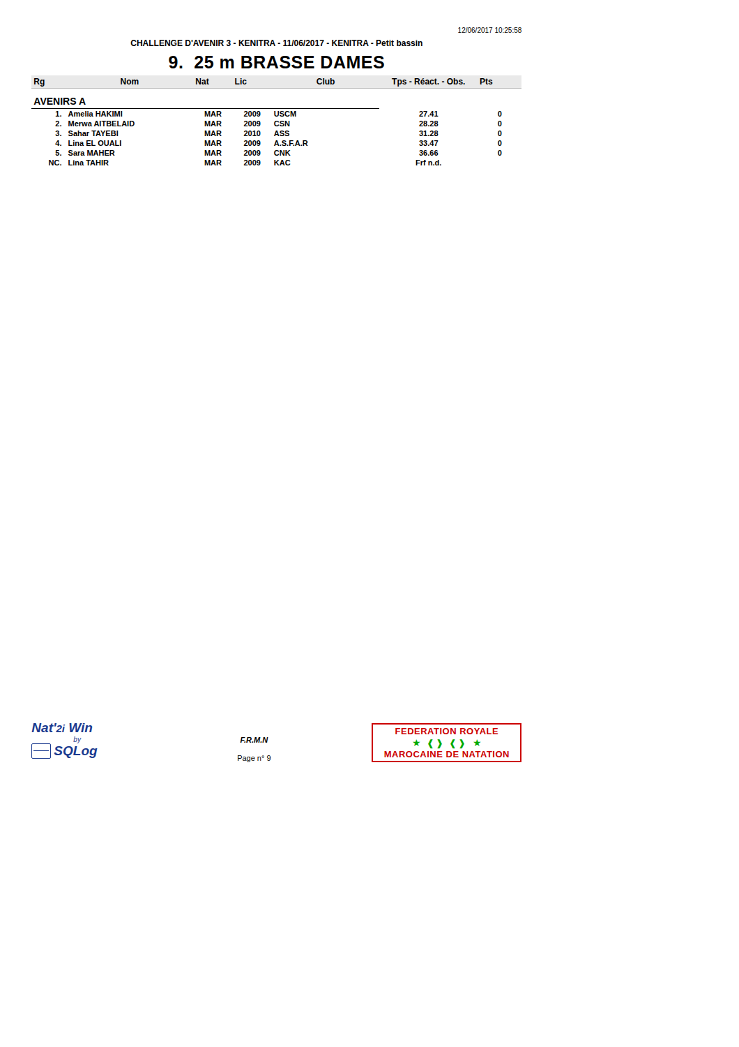12/06/2017 10:25:58
CHALLENGE D'AVENIR 3 - KENITRA - 11/06/2017 - KENITRA - Petit bassin
9. 25 m BRASSE DAMES
| Rg | Nom | Nat | Lic | Club | Tps - Réact. - Obs. | Pts |
| --- | --- | --- | --- | --- | --- | --- |
| AVENIRS A | | |
| 1. | Amelia HAKIMI | MAR | 2009 | USCM | 27.41 | 0 |
| 2. | Merwa AITBELAID | MAR | 2009 | CSN | 28.28 | 0 |
| 3. | Sahar TAYEBI | MAR | 2010 | ASS | 31.28 | 0 |
| 4. | Lina EL OUALI | MAR | 2009 | A.S.F.A.R | 33.47 | 0 |
| 5. | Sara MAHER | MAR | 2009 | CNK | 36.66 | 0 |
| NC. | Lina TAHIR | MAR | 2009 | KAC | Frf n.d. | |
Nat'2i Win
by
SQLog
F.R.M.N
Page n° 9
FEDERATION ROYALE
★ ❰❱ ❰❱ ★
MAROCAINE DE NATATION